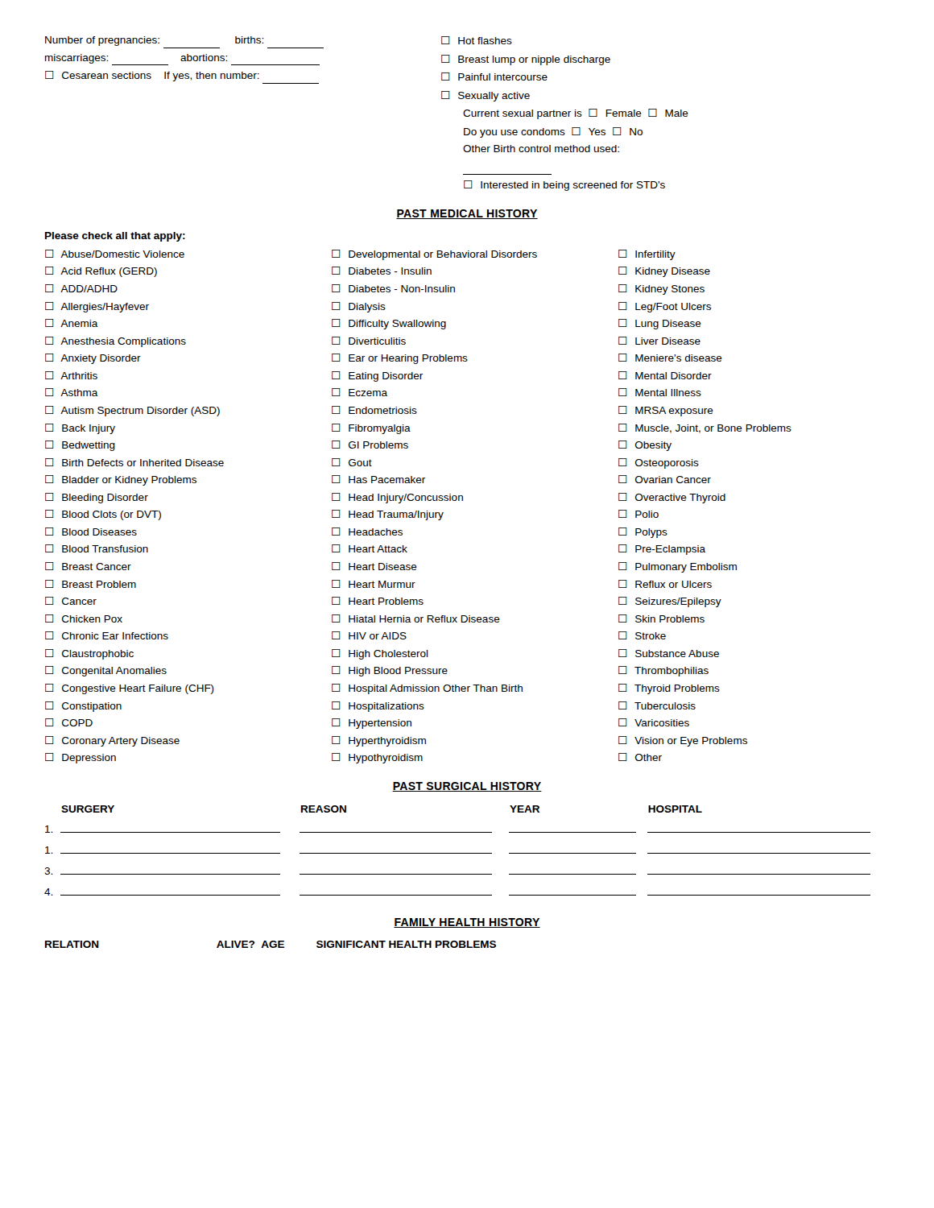Number of pregnancies: births:
miscarriages: abortions:
☐ Cesarean sections If yes, then number:
☐ Hot flashes
☐ Breast lump or nipple discharge
☐ Painful intercourse
☐ Sexually active
Current sexual partner is ☐ Female ☐ Male
Do you use condoms ☐ Yes ☐ No
Other Birth control method used:
☐ Interested in being screened for STD's
PAST MEDICAL HISTORY
Please check all that apply:
☐ Abuse/Domestic Violence
☐ Acid Reflux (GERD)
☐ ADD/ADHD
☐ Allergies/Hayfever
☐ Anemia
☐ Anesthesia Complications
☐ Anxiety Disorder
☐ Arthritis
☐ Asthma
☐ Autism Spectrum Disorder (ASD)
☐ Back Injury
☐ Bedwetting
☐ Birth Defects or Inherited Disease
☐ Bladder or Kidney Problems
☐ Bleeding Disorder
☐ Blood Clots (or DVT)
☐ Blood Diseases
☐ Blood Transfusion
☐ Breast Cancer
☐ Breast Problem
☐ Cancer
☐ Chicken Pox
☐ Chronic Ear Infections
☐ Claustrophobic
☐ Congenital Anomalies
☐ Congestive Heart Failure (CHF)
☐ Constipation
☐ COPD
☐ Coronary Artery Disease
☐ Depression
☐ Developmental or Behavioral Disorders
☐ Diabetes - Insulin
☐ Diabetes - Non-Insulin
☐ Dialysis
☐ Difficulty Swallowing
☐ Diverticulitis
☐ Ear or Hearing Problems
☐ Eating Disorder
☐ Eczema
☐ Endometriosis
☐ Fibromyalgia
☐ GI Problems
☐ Gout
☐ Has Pacemaker
☐ Head Injury/Concussion
☐ Head Trauma/Injury
☐ Headaches
☐ Heart Attack
☐ Heart Disease
☐ Heart Murmur
☐ Heart Problems
☐ Hiatal Hernia or Reflux Disease
☐ HIV or AIDS
☐ High Cholesterol
☐ High Blood Pressure
☐ Hospital Admission Other Than Birth
☐ Hospitalizations
☐ Hypertension
☐ Hyperthyroidism
☐ Hypothyroidism
☐ Infertility
☐ Kidney Disease
☐ Kidney Stones
☐ Leg/Foot Ulcers
☐ Lung Disease
☐ Liver Disease
☐ Meniere's disease
☐ Mental Disorder
☐ Mental Illness
☐ MRSA exposure
☐ Muscle, Joint, or Bone Problems
☐ Obesity
☐ Osteoporosis
☐ Ovarian Cancer
☐ Overactive Thyroid
☐ Polio
☐ Polyps
☐ Pre-Eclampsia
☐ Pulmonary Embolism
☐ Reflux or Ulcers
☐ Seizures/Epilepsy
☐ Skin Problems
☐ Stroke
☐ Substance Abuse
☐ Thrombophilias
☐ Thyroid Problems
☐ Tuberculosis
☐ Varicosities
☐ Vision or Eye Problems
☐ Other
PAST SURGICAL HISTORY
| | SURGERY | REASON | YEAR | HOSPITAL |
| --- | --- | --- | --- | --- |
| 1. | | | | |
| 1. | | | | |
| 3. | | | | |
| 4. | | | | |
FAMILY HEALTH HISTORY
RELATION ALIVE? AGE SIGNIFICANT HEALTH PROBLEMS